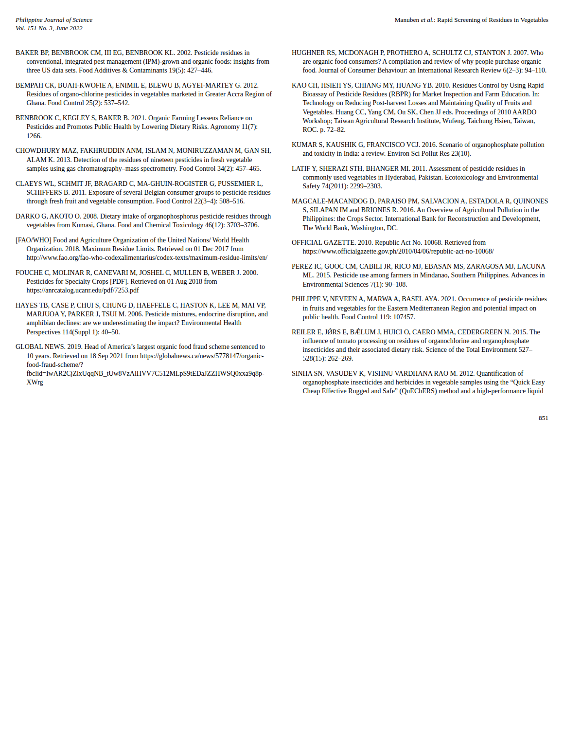Philippine Journal of Science
Vol. 151 No. 3, June 2022
Manuben et al.: Rapid Screening of Residues in Vegetables
BAKER BP, BENBROOK CM, III EG, BENBROOK KL. 2002. Pesticide residues in conventional, integrated pest management (IPM)-grown and organic foods: insights from three US data sets. Food Additives & Contaminants 19(5): 427–446.
BEMPAH CK, BUAH-KWOFIE A, ENIMIL E, BLEWU B, AGYEI-MARTEY G. 2012. Residues of organo-chlorine pesticides in vegetables marketed in Greater Accra Region of Ghana. Food Control 25(2): 537–542.
BENBROOK C, KEGLEY S, BAKER B. 2021. Organic Farming Lessens Reliance on Pesticides and Promotes Public Health by Lowering Dietary Risks. Agronomy 11(7): 1266.
CHOWDHURY MAZ, FAKHRUDDIN ANM, ISLAM N, MONIRUZZAMAN M, GAN SH, ALAM K. 2013. Detection of the residues of nineteen pesticides in fresh vegetable samples using gas chromatography–mass spectrometry. Food Control 34(2): 457–465.
CLAEYS WL, SCHMIT JF, BRAGARD C, MA-GHUIN-ROGISTER G, PUSSEMIER L, SCHIFFERS B. 2011. Exposure of several Belgian consumer groups to pesticide residues through fresh fruit and vegetable consumption. Food Control 22(3–4): 508–516.
DARKO G, AKOTO O. 2008. Dietary intake of organophosphorus pesticide residues through vegetables from Kumasi, Ghana. Food and Chemical Toxicology 46(12): 3703–3706.
[FAO/WHO] Food and Agriculture Organization of the United Nations/ World Health Organization. 2018. Maximum Residue Limits. Retrieved on 01 Dec 2017 from http://www.fao.org/fao-who-codexalimentarius/codex-texts/maximum-residue-limits/en/
FOUCHE C, MOLINAR R, CANEVARI M, JOSHEL C, MULLEN B, WEBER J. 2000. Pesticides for Specialty Crops [PDF]. Retrieved on 01 Aug 2018 from https://anrcatalog.ucanr.edu/pdf/7253.pdf
HAYES TB, CASE P, CHUI S, CHUNG D, HAEFFELE C, HASTON K, LEE M, MAI VP, MARJUOA Y, PARKER J, TSUI M. 2006. Pesticide mixtures, endocrine disruption, and amphibian declines: are we underestimating the impact? Environmental Health Perspectives 114(Suppl 1): 40–50.
GLOBAL NEWS. 2019. Head of America’s largest organic food fraud scheme sentenced to 10 years. Retrieved on 18 Sep 2021 from https://globalnews.ca/news/5778147/organic-food-fraud-scheme/?fbclid=IwAR2CjZlxUqqNB_tUw8VzAlHVV7C512MLpS9tEDaJZZHWSQ0xxa9q8p-XWrg
HUGHNER RS, MCDONAGH P, PROTHERO A, SCHULTZ CJ, STANTON J. 2007. Who are organic food consumers? A compilation and review of why people purchase organic food. Journal of Consumer Behaviour: an International Research Review 6(2–3): 94–110.
KAO CH, HSIEH YS, CHIANG MY, HUANG YB. 2010. Residues Control by Using Rapid Bioassay of Pesticide Residues (RBPR) for Market Inspection and Farm Education. In: Technology on Reducing Post-harvest Losses and Maintaining Quality of Fruits and Vegetables. Huang CC, Yang CM, Ou SK, Chen JJ eds. Proceedings of 2010 AARDO Workshop; Taiwan Agricultural Research Institute, Wufeng, Taichung Hsien, Taiwan, ROC. p. 72–82.
KUMAR S, KAUSHIK G, FRANCISCO VCJ. 2016. Scenario of organophosphate pollution and toxicity in India: a review. Environ Sci Pollut Res 23(10).
LATIF Y, SHERAZI STH, BHANGER MI. 2011. Assessment of pesticide residues in commonly used vegetables in Hyderabad, Pakistan. Ecotoxicology and Environmental Safety 74(2011): 2299–2303.
MAGCALE-MACANDOG D, PARAISO PM, SALVACION A, ESTADOLA R, QUINONES S, SILAPAN IM and BRIONES R. 2016. An Overview of Agricultural Pollution in the Philippines: the Crops Sector. International Bank for Reconstruction and Development, The World Bank, Washington, DC.
OFFICIAL GAZETTE. 2010. Republic Act No. 10068. Retrieved from https://www.officialgazette.gov.ph/2010/04/06/republic-act-no-10068/
PEREZ IC, GOOC CM, CABILI JR, RICO MJ, EBASAN MS, ZARAGOSA MJ, LACUNA ML. 2015. Pesticide use among farmers in Mindanao, Southern Philippines. Advances in Environmental Sciences 7(1): 90–108.
PHILIPPE V, NEVEEN A, MARWA A, BASEL AYA. 2021. Occurrence of pesticide residues in fruits and vegetables for the Eastern Mediterranean Region and potential impact on public health. Food Control 119: 107457.
REILER E, JǾRS E, BǼLUM J, HUICI O, CAERO MMA, CEDERGREEN N. 2015. The influence of tomato processing on residues of organochlorine and organophosphate insecticides and their associated dietary risk. Science of the Total Environment 527–528(15): 262–269.
SINHA SN, VASUDEV K, VISHNU VARDHANA RAO M. 2012. Quantification of organophosphate insecticides and herbicides in vegetable samples using the “Quick Easy Cheap Effective Rugged and Safe” (QuEChERS) method and a high-performance liquid
851